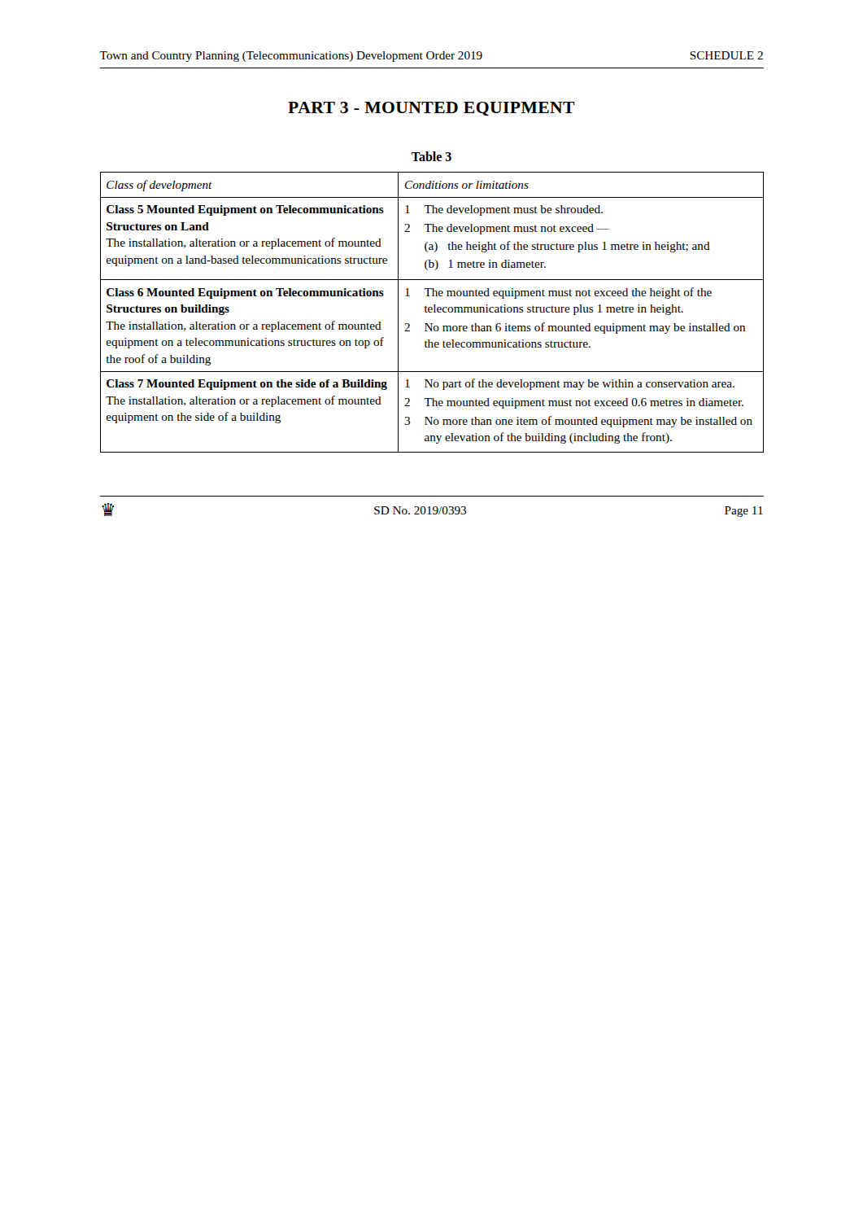Town and Country Planning (Telecommunications) Development Order 2019
SCHEDULE 2
PART 3 - MOUNTED EQUIPMENT
Table 3
| Class of development | Conditions or limitations |
| --- | --- |
| Class 5 Mounted Equipment on Telecommunications Structures on Land The installation, alteration or a replacement of mounted equipment on a land-based telecommunications structure | 1 The development must be shrouded. 2 The development must not exceed — (a) the height of the structure plus 1 metre in height; and (b) 1 metre in diameter. |
| Class 6 Mounted Equipment on Telecommunications Structures on buildings The installation, alteration or a replacement of mounted equipment on a telecommunications structures on top of the roof of a building | 1 The mounted equipment must not exceed the height of the telecommunications structure plus 1 metre in height. 2 No more than 6 items of mounted equipment may be installed on the telecommunications structure. |
| Class 7 Mounted Equipment on the side of a Building The installation, alteration or a replacement of mounted equipment on the side of a building | 1 No part of the development may be within a conservation area. 2 The mounted equipment must not exceed 0.6 metres in diameter. 3 No more than one item of mounted equipment may be installed on any elevation of the building (including the front). |
♛
SD No. 2019/0393
Page 11